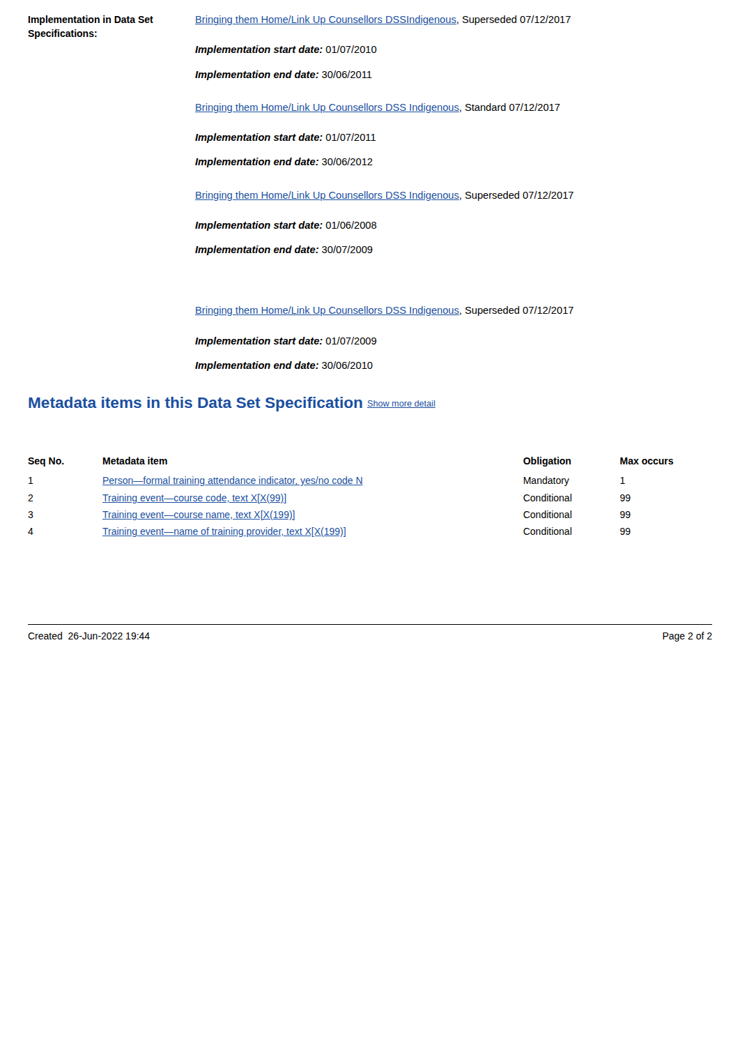Implementation in Data Set
Specifications:
Bringing them Home/Link Up Counsellors DSSIndigenous, Superseded 07/12/2017
Implementation start date: 01/07/2010
Implementation end date: 30/06/2011
Bringing them Home/Link Up Counsellors DSS Indigenous, Standard 07/12/2017
Implementation start date: 01/07/2011
Implementation end date: 30/06/2012
Bringing them Home/Link Up Counsellors DSS Indigenous, Superseded 07/12/2017
Implementation start date: 01/06/2008
Implementation end date: 30/07/2009
Bringing them Home/Link Up Counsellors DSS Indigenous, Superseded 07/12/2017
Implementation start date: 01/07/2009
Implementation end date: 30/06/2010
Metadata items in this Data Set Specification
Show more detail
| Seq No. | Metadata item | Obligation | Max occurs |
| --- | --- | --- | --- |
| 1 | Person—formal training attendance indicator, yes/no code N | Mandatory | 1 |
| 2 | Training event—course code, text X[X(99)] | Conditional | 99 |
| 3 | Training event—course name, text X[X(199)] | Conditional | 99 |
| 4 | Training event—name of training provider, text X[X(199)] | Conditional | 99 |
Created 26-Jun-2022 19:44
Page 2 of 2